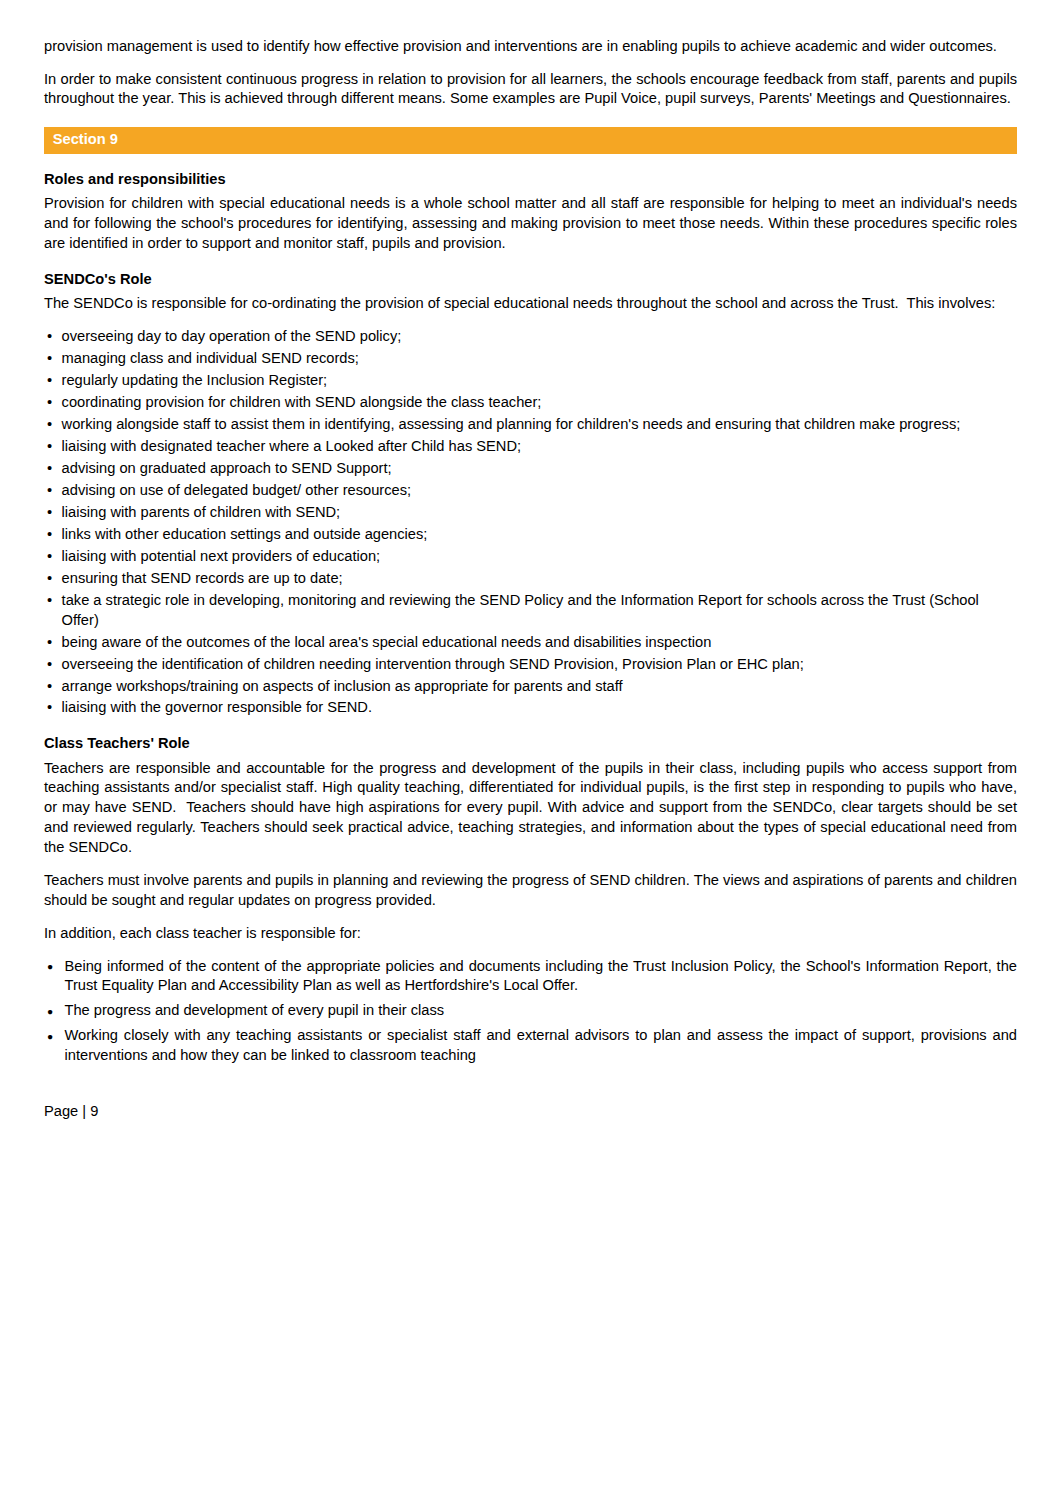provision management is used to identify how effective provision and interventions are in enabling pupils to achieve academic and wider outcomes.
In order to make consistent continuous progress in relation to provision for all learners, the schools encourage feedback from staff, parents and pupils throughout the year. This is achieved through different means. Some examples are Pupil Voice, pupil surveys, Parents' Meetings and Questionnaires.
Section 9
Roles and responsibilities
Provision for children with special educational needs is a whole school matter and all staff are responsible for helping to meet an individual's needs and for following the school's procedures for identifying, assessing and making provision to meet those needs. Within these procedures specific roles are identified in order to support and monitor staff, pupils and provision.
SENDCo's Role
The SENDCo is responsible for co-ordinating the provision of special educational needs throughout the school and across the Trust. This involves:
overseeing day to day operation of the SEND policy;
managing class and individual SEND records;
regularly updating the Inclusion Register;
coordinating provision for children with SEND alongside the class teacher;
working alongside staff to assist them in identifying, assessing and planning for children's needs and ensuring that children make progress;
liaising with designated teacher where a Looked after Child has SEND;
advising on graduated approach to SEND Support;
advising on use of delegated budget/ other resources;
liaising with parents of children with SEND;
links with other education settings and outside agencies;
liaising with potential next providers of education;
ensuring that SEND records are up to date;
take a strategic role in developing, monitoring and reviewing the SEND Policy and the Information Report for schools across the Trust (School Offer)
being aware of the outcomes of the local area's special educational needs and disabilities inspection
overseeing the identification of children needing intervention through SEND Provision, Provision Plan or EHC plan;
arrange workshops/training on aspects of inclusion as appropriate for parents and staff
liaising with the governor responsible for SEND.
Class Teachers' Role
Teachers are responsible and accountable for the progress and development of the pupils in their class, including pupils who access support from teaching assistants and/or specialist staff. High quality teaching, differentiated for individual pupils, is the first step in responding to pupils who have, or may have SEND. Teachers should have high aspirations for every pupil. With advice and support from the SENDCo, clear targets should be set and reviewed regularly. Teachers should seek practical advice, teaching strategies, and information about the types of special educational need from the SENDCo.
Teachers must involve parents and pupils in planning and reviewing the progress of SEND children. The views and aspirations of parents and children should be sought and regular updates on progress provided.
In addition, each class teacher is responsible for:
Being informed of the content of the appropriate policies and documents including the Trust Inclusion Policy, the School's Information Report, the Trust Equality Plan and Accessibility Plan as well as Hertfordshire's Local Offer.
The progress and development of every pupil in their class
Working closely with any teaching assistants or specialist staff and external advisors to plan and assess the impact of support, provisions and interventions and how they can be linked to classroom teaching
Page | 9